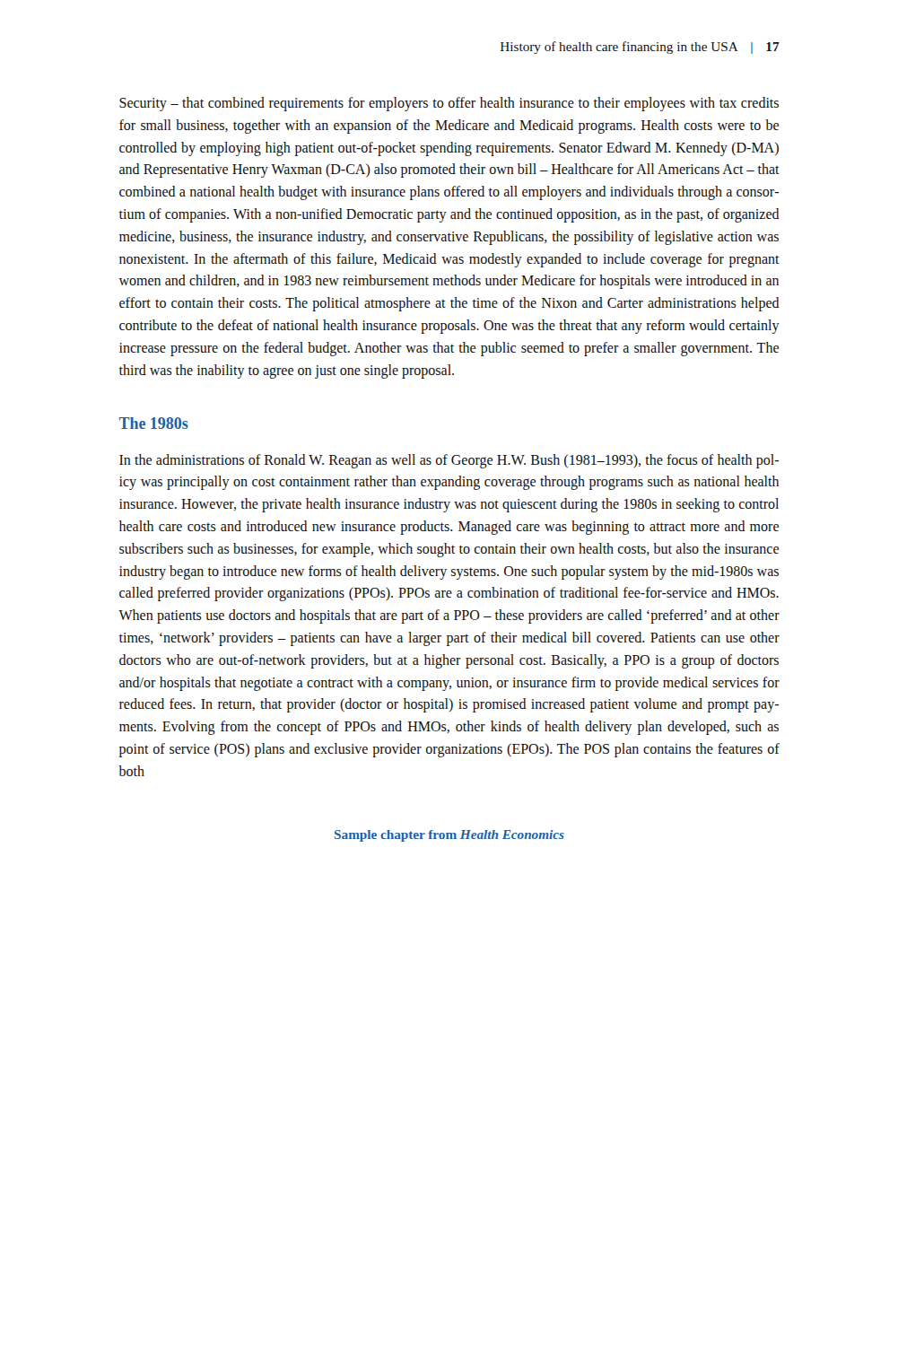History of health care financing in the USA | 17
Security – that combined requirements for employers to offer health insurance to their employees with tax credits for small business, together with an expansion of the Medicare and Medicaid programs. Health costs were to be controlled by employing high patient out-of-pocket spending requirements. Senator Edward M. Kennedy (D-MA) and Representative Henry Waxman (D-CA) also promoted their own bill – Healthcare for All Americans Act – that combined a national health budget with insurance plans offered to all employers and individuals through a consortium of companies. With a non-unified Democratic party and the continued opposition, as in the past, of organized medicine, business, the insurance industry, and conservative Republicans, the possibility of legislative action was nonexistent. In the aftermath of this failure, Medicaid was modestly expanded to include coverage for pregnant women and children, and in 1983 new reimbursement methods under Medicare for hospitals were introduced in an effort to contain their costs. The political atmosphere at the time of the Nixon and Carter administrations helped contribute to the defeat of national health insurance proposals. One was the threat that any reform would certainly increase pressure on the federal budget. Another was that the public seemed to prefer a smaller government. The third was the inability to agree on just one single proposal.
The 1980s
In the administrations of Ronald W. Reagan as well as of George H.W. Bush (1981–1993), the focus of health policy was principally on cost containment rather than expanding coverage through programs such as national health insurance. However, the private health insurance industry was not quiescent during the 1980s in seeking to control health care costs and introduced new insurance products. Managed care was beginning to attract more and more subscribers such as businesses, for example, which sought to contain their own health costs, but also the insurance industry began to introduce new forms of health delivery systems. One such popular system by the mid-1980s was called preferred provider organizations (PPOs). PPOs are a combination of traditional fee-for-service and HMOs. When patients use doctors and hospitals that are part of a PPO – these providers are called ‘preferred’ and at other times, ‘network’ providers – patients can have a larger part of their medical bill covered. Patients can use other doctors who are out-of-network providers, but at a higher personal cost. Basically, a PPO is a group of doctors and/or hospitals that negotiate a contract with a company, union, or insurance firm to provide medical services for reduced fees. In return, that provider (doctor or hospital) is promised increased patient volume and prompt payments. Evolving from the concept of PPOs and HMOs, other kinds of health delivery plan developed, such as point of service (POS) plans and exclusive provider organizations (EPOs). The POS plan contains the features of both
Sample chapter from Health Economics